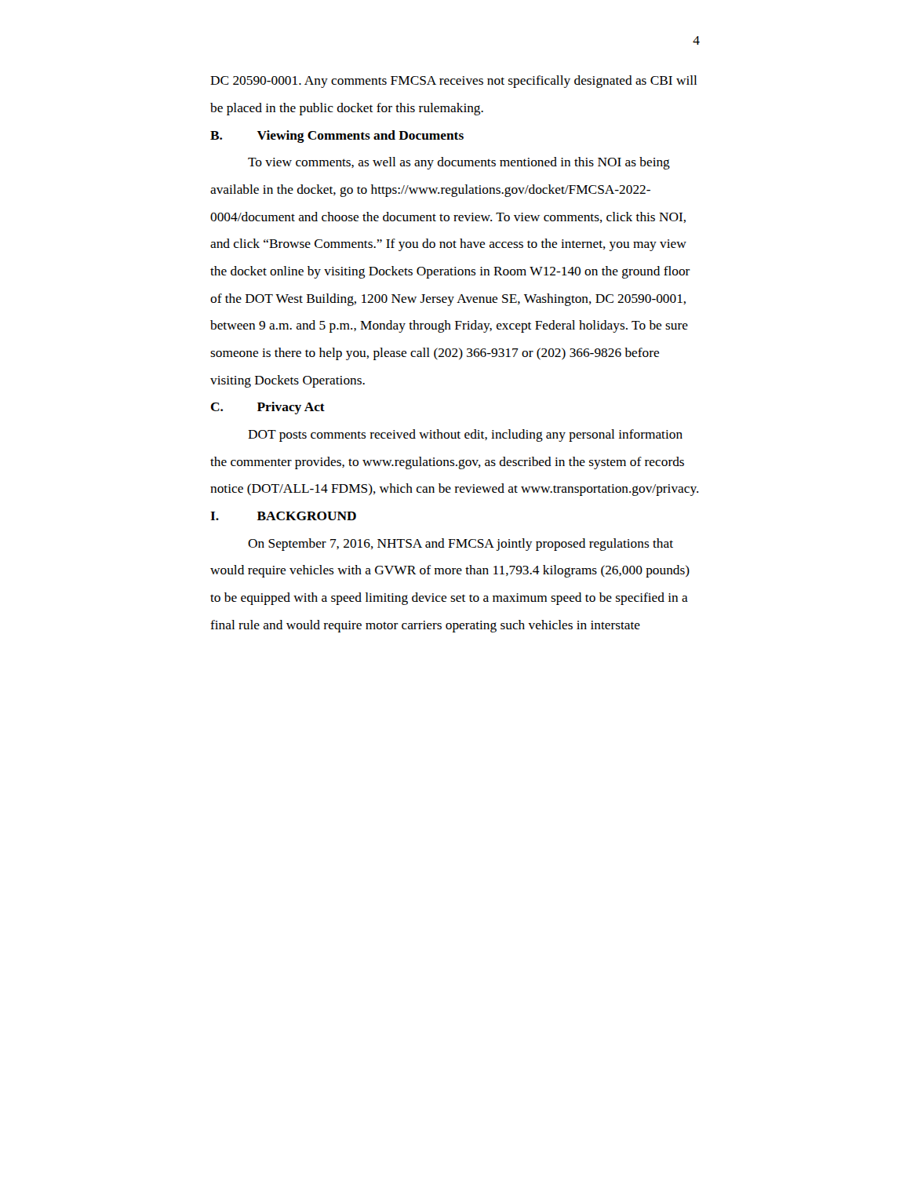4
DC 20590-0001. Any comments FMCSA receives not specifically designated as CBI will be placed in the public docket for this rulemaking.
B. Viewing Comments and Documents
To view comments, as well as any documents mentioned in this NOI as being available in the docket, go to https://www.regulations.gov/docket/FMCSA-2022-0004/document and choose the document to review. To view comments, click this NOI, and click “Browse Comments.” If you do not have access to the internet, you may view the docket online by visiting Dockets Operations in Room W12-140 on the ground floor of the DOT West Building, 1200 New Jersey Avenue SE, Washington, DC 20590-0001, between 9 a.m. and 5 p.m., Monday through Friday, except Federal holidays. To be sure someone is there to help you, please call (202) 366-9317 or (202) 366-9826 before visiting Dockets Operations.
C. Privacy Act
DOT posts comments received without edit, including any personal information the commenter provides, to www.regulations.gov, as described in the system of records notice (DOT/ALL-14 FDMS), which can be reviewed at www.transportation.gov/privacy.
I. BACKGROUND
On September 7, 2016, NHTSA and FMCSA jointly proposed regulations that would require vehicles with a GVWR of more than 11,793.4 kilograms (26,000 pounds) to be equipped with a speed limiting device set to a maximum speed to be specified in a final rule and would require motor carriers operating such vehicles in interstate